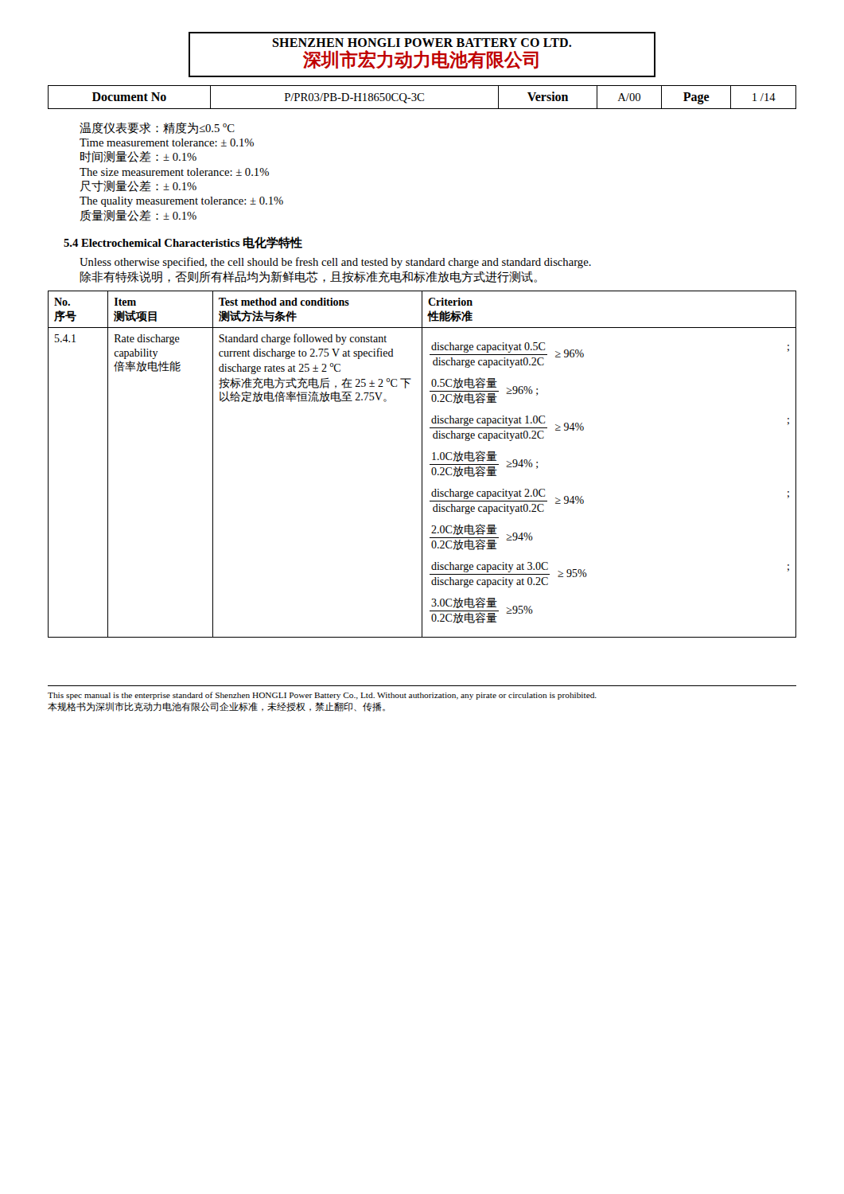SHENZHEN HONGLI POWER BATTERY CO LTD.
深圳市宏力动力电池有限公司
| Document No | P/PR03/PB-D-H18650CQ-3C | Version | A/00 | Page | 1 /14 |
温度仪表要求：精度为≤0.5 oC
Time measurement tolerance: ± 0.1%
时间测量公差：± 0.1%
The size measurement tolerance: ± 0.1%
尺寸测量公差：± 0.1%
The quality measurement tolerance: ± 0.1%
质量测量公差：± 0.1%
5.4 Electrochemical Characteristics 电化学特性
Unless otherwise specified, the cell should be fresh cell and tested by standard charge and standard discharge.
除非有特殊说明，否则所有样品均为新鲜电芯，且按标准充电和标准放电方式进行测试。
| No. 序号 | Item 测试项目 | Test method and conditions 测试方法与条件 | Criterion 性能标准 |
| --- | --- | --- | --- |
| 5.4.1 | Rate discharge capability 倍率放电性能 | Standard charge followed by constant current discharge to 2.75 V at specified discharge rates at 25 ± 2 o C 按标准充电方式充电后，在 25 ± 2 o C 下以给定放电倍率恒流放电至 2.75V。 | discharge capacityat 0.5C discharge capacityat0.2C ≥ 96% ; 0.5C放电容量 0.2C放电容量 ≥96% ; discharge capacityat 1.0C discharge capacityat0.2C ≥ 94% ; 1.0C放电容量 0.2C放电容量 ≥94% ; discharge capacityat 2.0C discharge capacityat0.2C ≥ 94% ; 2.0C放电容量 0.2C放电容量 ≥94% discharge capacity at 3.0C discharge capacity at 0.2C ≥ 95% ; 3.0C放电容量 0.2C放电容量 ≥95% |
This spec manual is the enterprise standard of Shenzhen HONGLI Power Battery Co., Ltd. Without authorization, any pirate or circulation is prohibited.
本规格书为深圳市比克动力电池有限公司企业标准，未经授权，禁止翻印、传播。